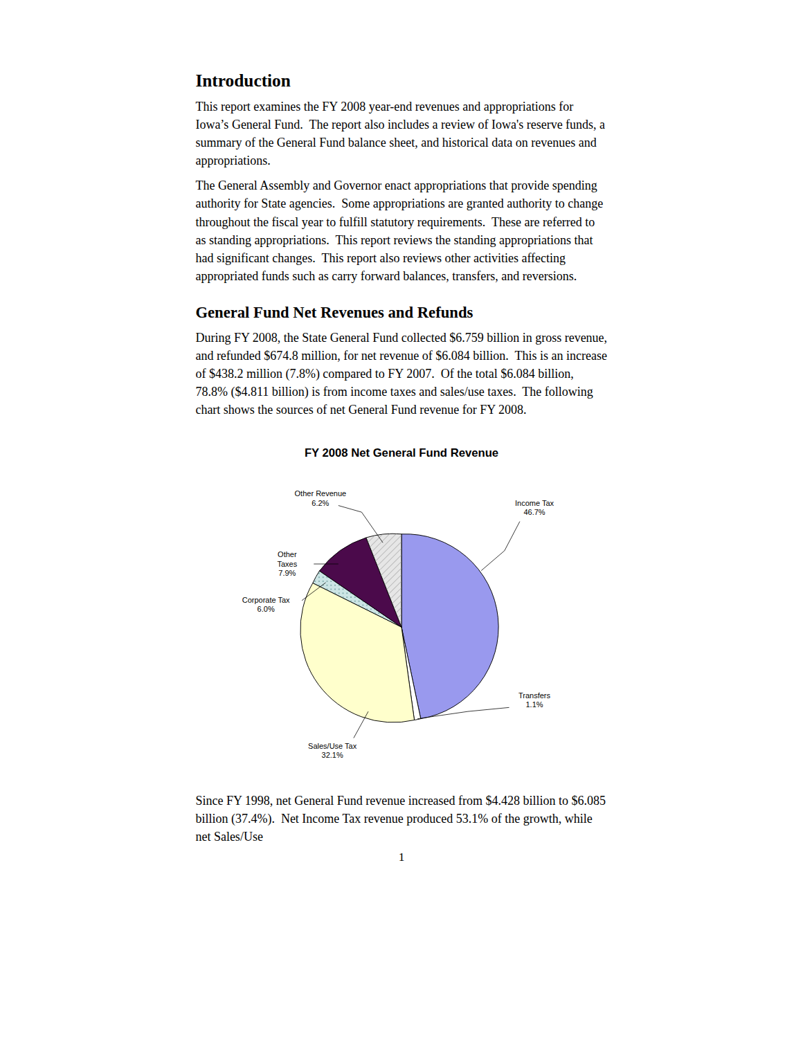Introduction
This report examines the FY 2008 year-end revenues and appropriations for Iowa’s General Fund. The report also includes a review of Iowa's reserve funds, a summary of the General Fund balance sheet, and historical data on revenues and appropriations.
The General Assembly and Governor enact appropriations that provide spending authority for State agencies. Some appropriations are granted authority to change throughout the fiscal year to fulfill statutory requirements. These are referred to as standing appropriations. This report reviews the standing appropriations that had significant changes. This report also reviews other activities affecting appropriated funds such as carry forward balances, transfers, and reversions.
General Fund Net Revenues and Refunds
During FY 2008, the State General Fund collected $6.759 billion in gross revenue, and refunded $674.8 million, for net revenue of $6.084 billion. This is an increase of $438.2 million (7.8%) compared to FY 2007. Of the total $6.084 billion, 78.8% ($4.811 billion) is from income taxes and sales/use taxes. The following chart shows the sources of net General Fund revenue for FY 2008.
FY 2008 Net General Fund Revenue
Slices start at 12 o'clock going clockwise: Income Tax 46.7%, Transfers 1.1%, Sales/Use 32.1%, Corporate 6.0%, Other Taxes 7.9%, Other Revenue 6.2% Other Revenue 6.2% Other Taxes 7.9% Corporate Tax 6.0% Income Tax 46.7% Transfers 1.1% Sales/Use Tax 32.1%
Since FY 1998, net General Fund revenue increased from $4.428 billion to $6.085 billion (37.4%). Net Income Tax revenue produced 53.1% of the growth, while net Sales/Use
1